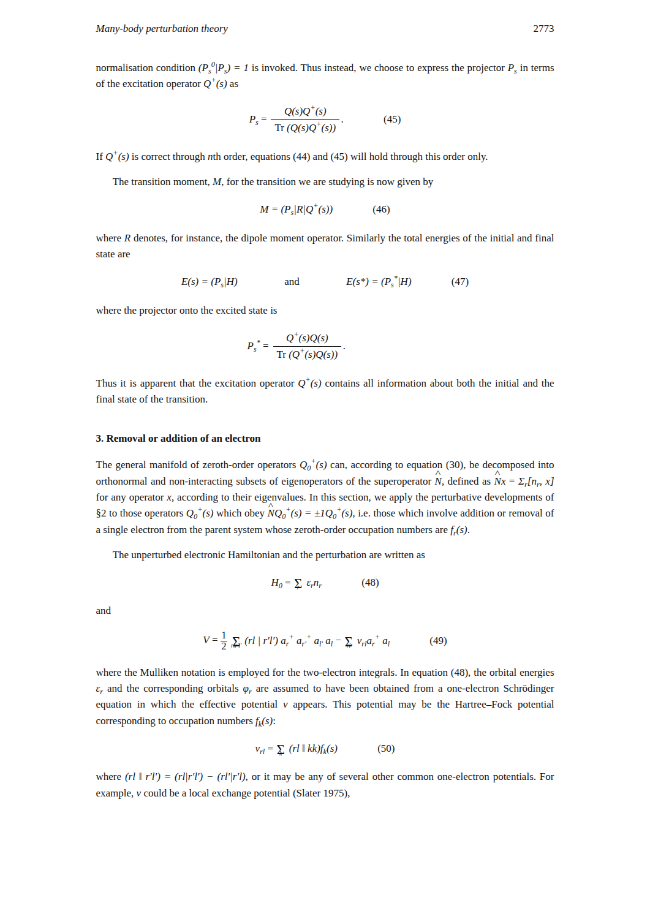Many-body perturbation theory 2773
normalisation condition (Ps0|Ps) = 1 is invoked. Thus instead, we choose to express the projector Ps in terms of the excitation operator Q+(s) as
Ps = Q(s)Q+(s) Tr (Q(s)Q+(s)) .
(45)
If Q+(s) is correct through nth order, equations (44) and (45) will hold through this order only.
The transition moment, M, for the transition we are studying is now given by
M = (Ps|R|Q+(s))
(46)
where R denotes, for instance, the dipole moment operator. Similarly the total energies of the initial and final state are
E(s) = (Ps|H) and E(s*) = (Ps*|H)
(47)
where the projector onto the excited state is
Ps* = Q+(s)Q(s) Tr (Q+(s)Q(s)) .
Thus it is apparent that the excitation operator Q+(s) contains all information about both the initial and the final state of the transition.
3. Removal or addition of an electron
The general manifold of zeroth-order operators Q0+(s) can, according to equation (30), be decomposed into orthonormal and non-interacting subsets of eigenoperators of the superoperator N, defined as Nx = Σr[nr, x] for any operator x, according to their eigenvalues. In this section, we apply the perturbative developments of §2 to those operators Q0+(s) which obey NQ0+(s) = ±1Q0+(s), i.e. those which involve addition or removal of a single electron from the parent system whose zeroth-order occupation numbers are fr(s).
The unperturbed electronic Hamiltonian and the perturbation are written as
H0 = Σr εrnr
(48)
and
V = 12 Σrlr′l′ (rl | r′l′) ar+ ar′+ al′ al − Σrl vrlar+ al
(49)
where the Mulliken notation is employed for the two-electron integrals. In equation (48), the orbital energies εr and the corresponding orbitals φr are assumed to have been obtained from a one-electron Schrödinger equation in which the effective potential v appears. This potential may be the Hartree–Fock potential corresponding to occupation numbers fk(s):
vrl = Σk (rl ‖ kk)fk(s)
(50)
where (rl ‖ r′l′) = (rl|r′l′) − (rl′|r′l), or it may be any of several other common one-electron potentials. For example, v could be a local exchange potential (Slater 1975),